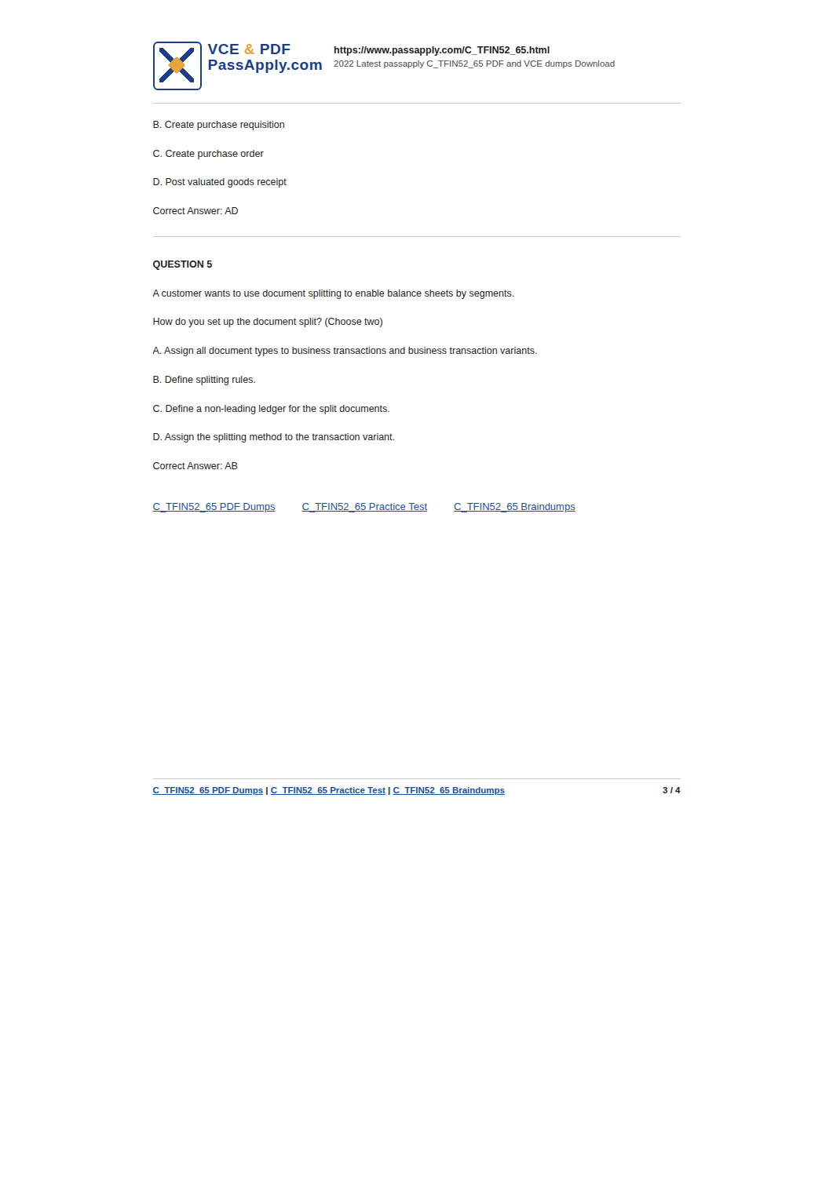VCE & PDF
PassApply.com
https://www.passapply.com/C_TFIN52_65.html
2022 Latest passapply C_TFIN52_65 PDF and VCE dumps Download
B. Create purchase requisition
C. Create purchase order
D. Post valuated goods receipt
Correct Answer: AD
QUESTION 5
A customer wants to use document splitting to enable balance sheets by segments.
How do you set up the document split? (Choose two)
A. Assign all document types to business transactions and business transaction variants.
B. Define splitting rules.
C. Define a non-leading ledger for the split documents.
D. Assign the splitting method to the transaction variant.
Correct Answer: AB
C_TFIN52_65 PDF Dumps C_TFIN52_65 Practice Test C_TFIN52_65 Braindumps
C_TFIN52_65 PDF Dumps | C_TFIN52_65 Practice Test | C_TFIN52_65 Braindumps
3 / 4